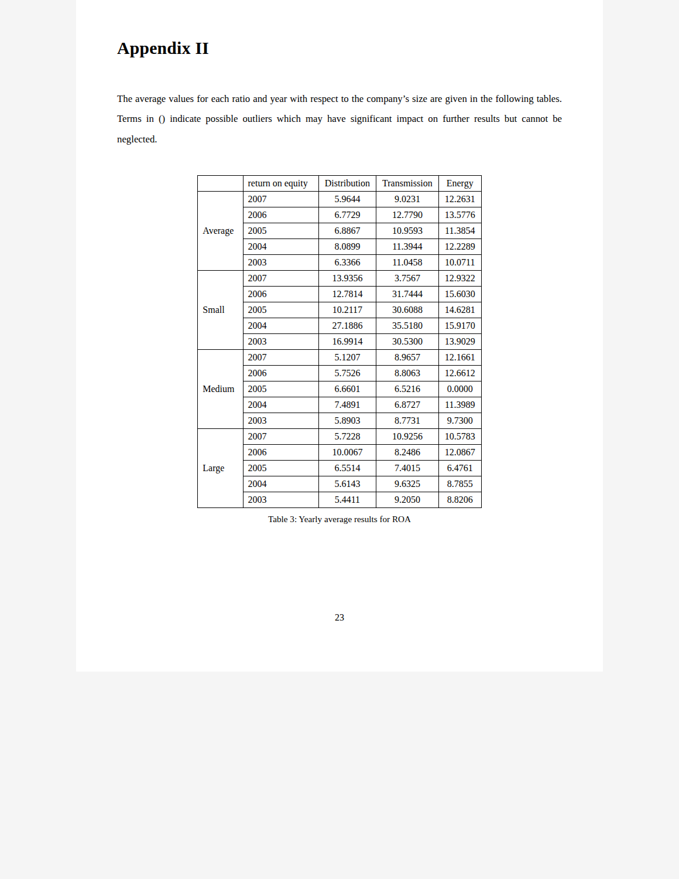Appendix II
The average values for each ratio and year with respect to the company’s size are given in the following tables. Terms in () indicate possible outliers which may have significant impact on further results but cannot be neglected.
| | return on equity | Distribution | Transmission | Energy |
| Average | 2007 | 5.9644 | 9.0231 | 12.2631 |
| 2006 | 6.7729 | 12.7790 | 13.5776 |
| 2005 | 6.8867 | 10.9593 | 11.3854 |
| 2004 | 8.0899 | 11.3944 | 12.2289 |
| 2003 | 6.3366 | 11.0458 | 10.0711 |
| Small | 2007 | 13.9356 | 3.7567 | 12.9322 |
| 2006 | 12.7814 | 31.7444 | 15.6030 |
| 2005 | 10.2117 | 30.6088 | 14.6281 |
| 2004 | 27.1886 | 35.5180 | 15.9170 |
| 2003 | 16.9914 | 30.5300 | 13.9029 |
| Medium | 2007 | 5.1207 | 8.9657 | 12.1661 |
| 2006 | 5.7526 | 8.8063 | 12.6612 |
| 2005 | 6.6601 | 6.5216 | 0.0000 |
| 2004 | 7.4891 | 6.8727 | 11.3989 |
| 2003 | 5.8903 | 8.7731 | 9.7300 |
| Large | 2007 | 5.7228 | 10.9256 | 10.5783 |
| 2006 | 10.0067 | 8.2486 | 12.0867 |
| 2005 | 6.5514 | 7.4015 | 6.4761 |
| 2004 | 5.6143 | 9.6325 | 8.7855 |
| 2003 | 5.4411 | 9.2050 | 8.8206 |
Table 3: Yearly average results for ROA
23